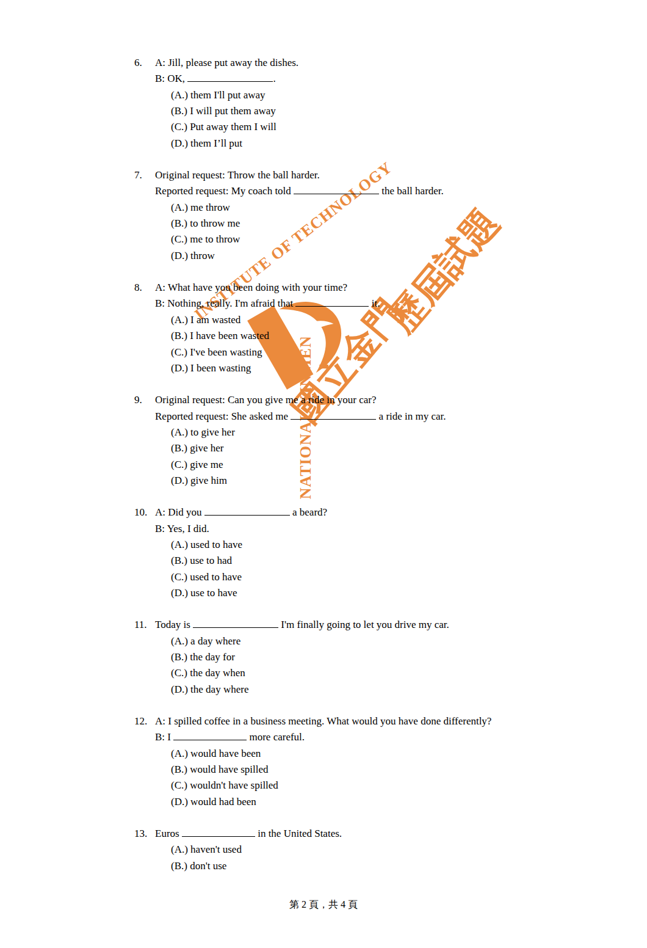INSTITUTE OF TECHNOLOGY
NATIONAL KINMEN
國立金門
歷屆試題
6. A: Jill, please put away the dishes. B: OK, .
(A.) them I'll put away
(B.) I will put them away
(C.) Put away them I will
(D.) them I’ll put
7. Original request: Throw the ball harder. Reported request: My coach told the ball harder.
(A.) me throw
(B.) to throw me
(C.) me to throw
(D.) throw
8. A: What have you been doing with your time? B: Nothing, really. I'm afraid that it.
(A.) I am wasted
(B.) I have been wasted
(C.) I've been wasting
(D.) I been wasting
9. Original request: Can you give me a ride in your car? Reported request: She asked me a ride in my car.
(A.) to give her
(B.) give her
(C.) give me
(D.) give him
10. A: Did you a beard? B: Yes, I did.
(A.) used to have
(B.) use to had
(C.) used to have
(D.) use to have
11. Today is I'm finally going to let you drive my car.
(A.) a day where
(B.) the day for
(C.) the day when
(D.) the day where
12. A: I spilled coffee in a business meeting. What would you have done differently? B: I more careful.
(A.) would have been
(B.) would have spilled
(C.) wouldn't have spilled
(D.) would had been
13. Euros in the United States.
(A.) haven't used
(B.) don't use
第 2 頁，共 4 頁